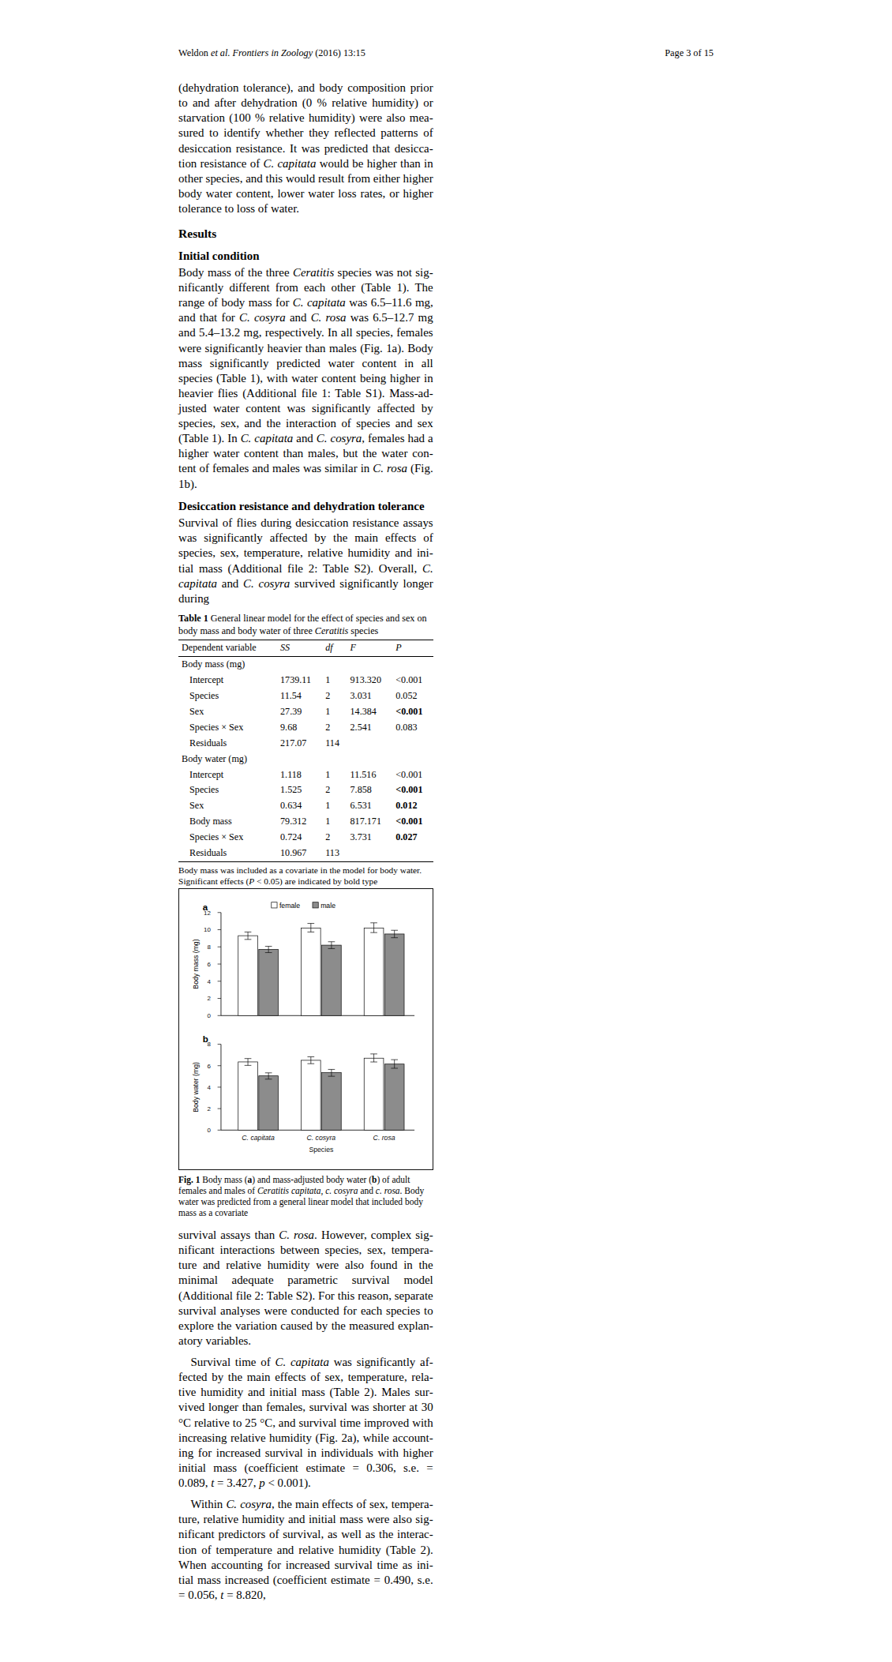Weldon et al. Frontiers in Zoology (2016) 13:15
Page 3 of 15
(dehydration tolerance), and body composition prior to and after dehydration (0 % relative humidity) or starvation (100 % relative humidity) were also measured to identify whether they reflected patterns of desiccation resistance. It was predicted that desiccation resistance of C. capitata would be higher than in other species, and this would result from either higher body water content, lower water loss rates, or higher tolerance to loss of water.
Results
Initial condition
Body mass of the three Ceratitis species was not significantly different from each other (Table 1). The range of body mass for C. capitata was 6.5–11.6 mg, and that for C. cosyra and C. rosa was 6.5–12.7 mg and 5.4–13.2 mg, respectively. In all species, females were significantly heavier than males (Fig. 1a). Body mass significantly predicted water content in all species (Table 1), with water content being higher in heavier flies (Additional file 1: Table S1). Mass-adjusted water content was significantly affected by species, sex, and the interaction of species and sex (Table 1). In C. capitata and C. cosyra, females had a higher water content than males, but the water content of females and males was similar in C. rosa (Fig. 1b).
Desiccation resistance and dehydration tolerance
Survival of flies during desiccation resistance assays was significantly affected by the main effects of species, sex, temperature, relative humidity and initial mass (Additional file 2: Table S2). Overall, C. capitata and C. cosyra survived significantly longer during
Table 1 General linear model for the effect of species and sex on body mass and body water of three Ceratitis species
| Dependent variable | SS | df | F | P |
| --- | --- | --- | --- | --- |
| Body mass (mg) | | | | |
| Intercept | 1739.11 | 1 | 913.320 | <0.001 |
| Species | 11.54 | 2 | 3.031 | 0.052 |
| Sex | 27.39 | 1 | 14.384 | <0.001 |
| Species × Sex | 9.68 | 2 | 2.541 | 0.083 |
| Residuals | 217.07 | 114 | | |
| Body water (mg) | | | | |
| Intercept | 1.118 | 1 | 11.516 | <0.001 |
| Species | 1.525 | 2 | 7.858 | <0.001 |
| Sex | 0.634 | 1 | 6.531 | 0.012 |
| Body mass | 79.312 | 1 | 817.171 | <0.001 |
| Species × Sex | 0.724 | 2 | 3.731 | 0.027 |
| Residuals | 10.967 | 113 | | |
Body mass was included as a covariate in the model for body water.
Significant effects (P < 0.05) are indicated by bold type
female male a 0 2 4 6 8 10 12 Body mass (mg) b 0 2 4 6 8 Body water (mg) C. capitata C. cosyra C. rosa Species
Fig. 1 Body mass (a) and mass-adjusted body water (b) of adult females and males of Ceratitis capitata, c. cosyra and c. rosa. Body water was predicted from a general linear model that included body mass as a covariate
survival assays than C. rosa. However, complex significant interactions between species, sex, temperature and relative humidity were also found in the minimal adequate parametric survival model (Additional file 2: Table S2). For this reason, separate survival analyses were conducted for each species to explore the variation caused by the measured explanatory variables.
Survival time of C. capitata was significantly affected by the main effects of sex, temperature, relative humidity and initial mass (Table 2). Males survived longer than females, survival was shorter at 30 °C relative to 25 °C, and survival time improved with increasing relative humidity (Fig. 2a), while accounting for increased survival in individuals with higher initial mass (coefficient estimate = 0.306, s.e. = 0.089, t = 3.427, p < 0.001).
Within C. cosyra, the main effects of sex, temperature, relative humidity and initial mass were also significant predictors of survival, as well as the interaction of temperature and relative humidity (Table 2). When accounting for increased survival time as initial mass increased (coefficient estimate = 0.490, s.e. = 0.056, t = 8.820,